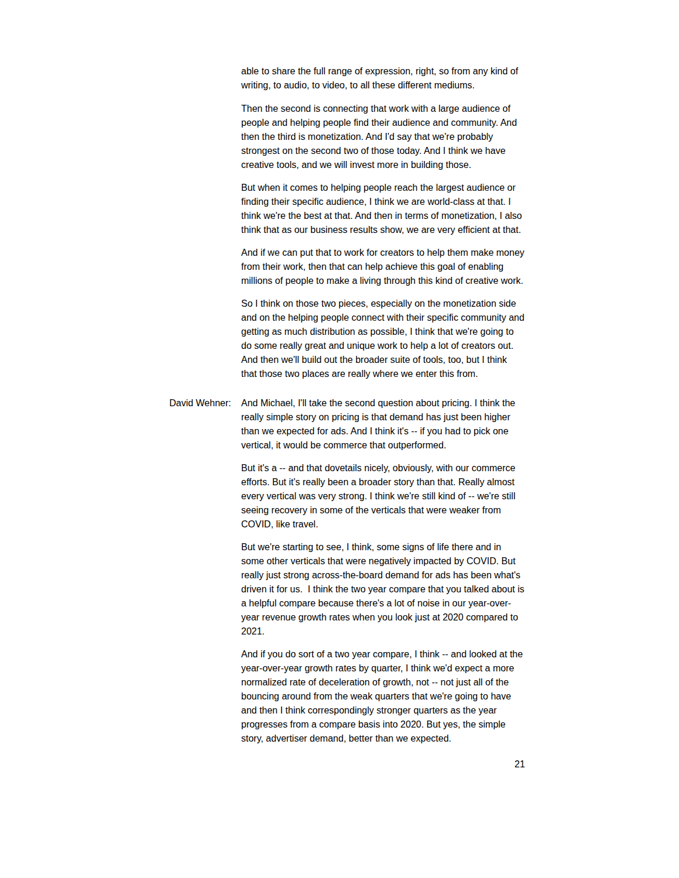able to share the full range of expression, right, so from any kind of writing, to audio, to video, to all these different mediums.
Then the second is connecting that work with a large audience of people and helping people find their audience and community. And then the third is monetization. And I'd say that we're probably strongest on the second two of those today. And I think we have creative tools, and we will invest more in building those.
But when it comes to helping people reach the largest audience or finding their specific audience, I think we are world-class at that. I think we're the best at that. And then in terms of monetization, I also think that as our business results show, we are very efficient at that.
And if we can put that to work for creators to help them make money from their work, then that can help achieve this goal of enabling millions of people to make a living through this kind of creative work.
So I think on those two pieces, especially on the monetization side and on the helping people connect with their specific community and getting as much distribution as possible, I think that we're going to do some really great and unique work to help a lot of creators out. And then we'll build out the broader suite of tools, too, but I think that those two places are really where we enter this from.
David Wehner:
And Michael, I'll take the second question about pricing. I think the really simple story on pricing is that demand has just been higher than we expected for ads. And I think it's -- if you had to pick one vertical, it would be commerce that outperformed.
But it's a -- and that dovetails nicely, obviously, with our commerce efforts. But it's really been a broader story than that. Really almost every vertical was very strong. I think we're still kind of -- we're still seeing recovery in some of the verticals that were weaker from COVID, like travel.
But we're starting to see, I think, some signs of life there and in some other verticals that were negatively impacted by COVID. But really just strong across-the-board demand for ads has been what's driven it for us. I think the two year compare that you talked about is a helpful compare because there's a lot of noise in our year-over-year revenue growth rates when you look just at 2020 compared to 2021.
And if you do sort of a two year compare, I think -- and looked at the year-over-year growth rates by quarter, I think we'd expect a more normalized rate of deceleration of growth, not -- not just all of the bouncing around from the weak quarters that we're going to have and then I think correspondingly stronger quarters as the year progresses from a compare basis into 2020. But yes, the simple story, advertiser demand, better than we expected.
21